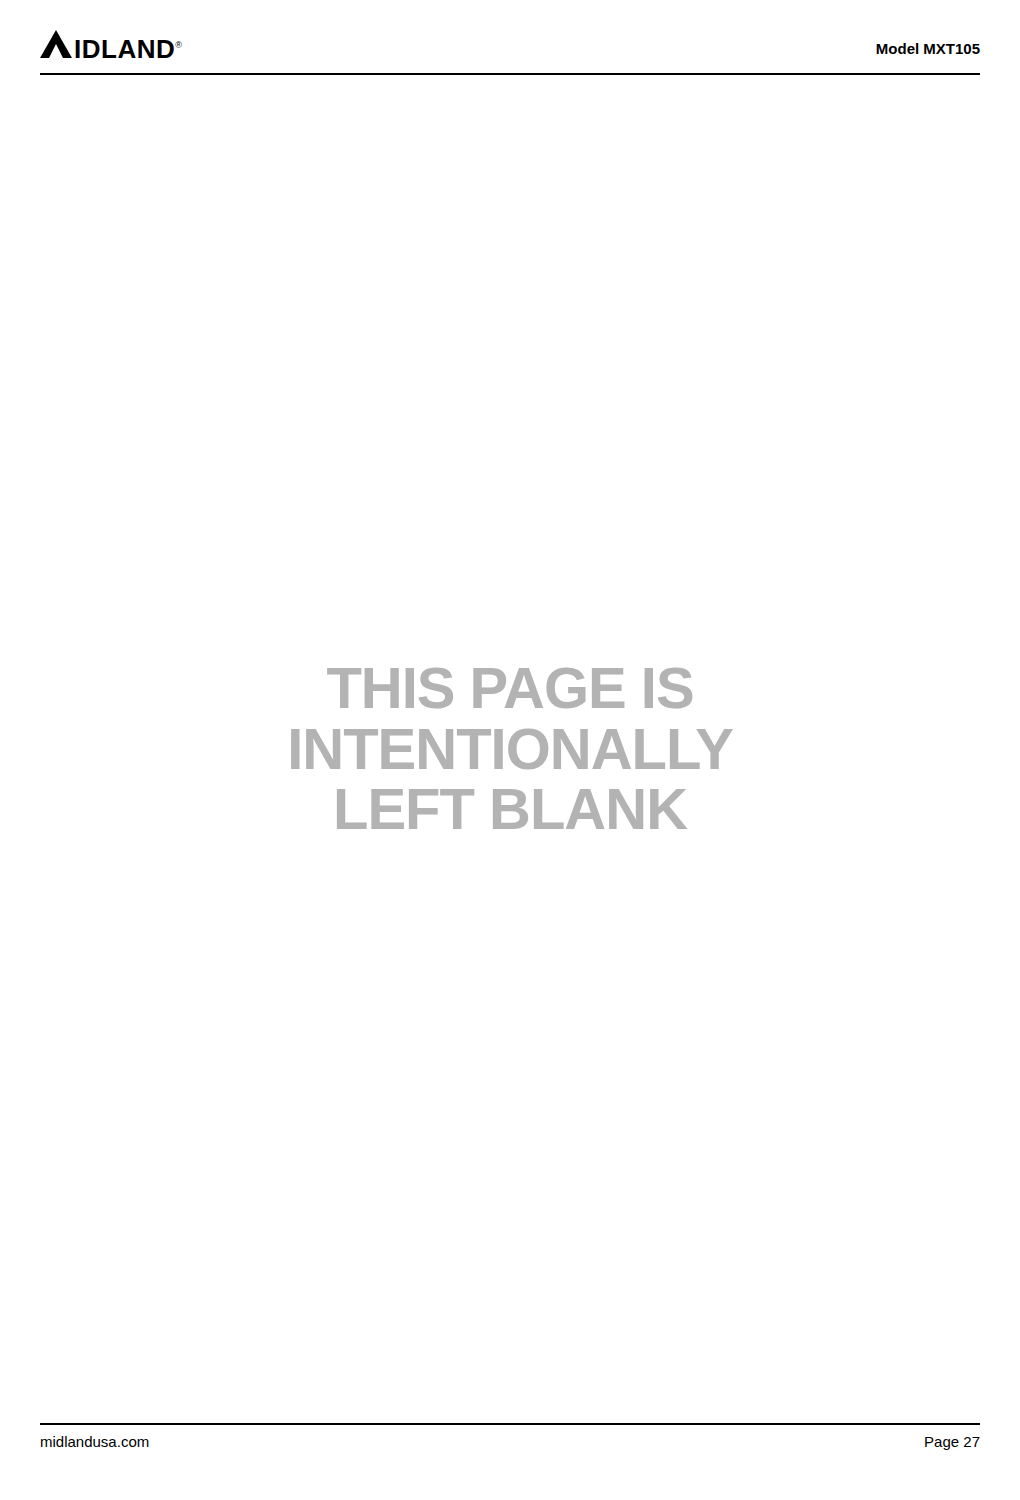IDLAND®
Model MXT105
THIS PAGE IS
INTENTIONALLY
LEFT BLANK
midlandusa.com Page 27